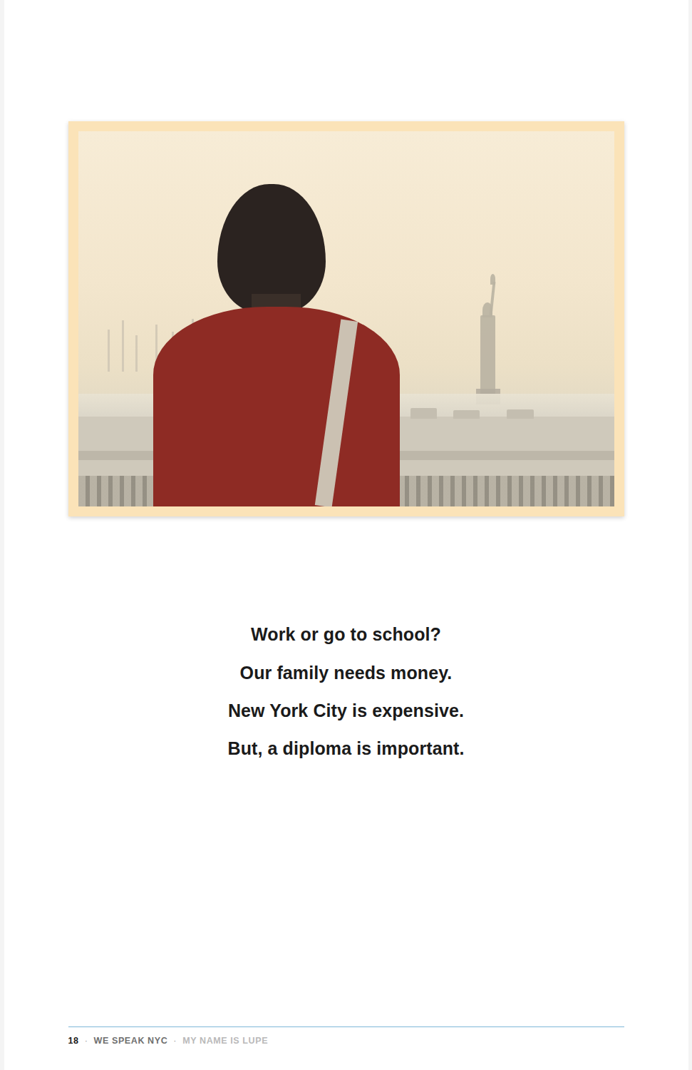Work or go to school?
Our family needs money.
New York City is expensive.
But, a diploma is important.
18 · WE SPEAK NYC · MY NAME IS LUPE